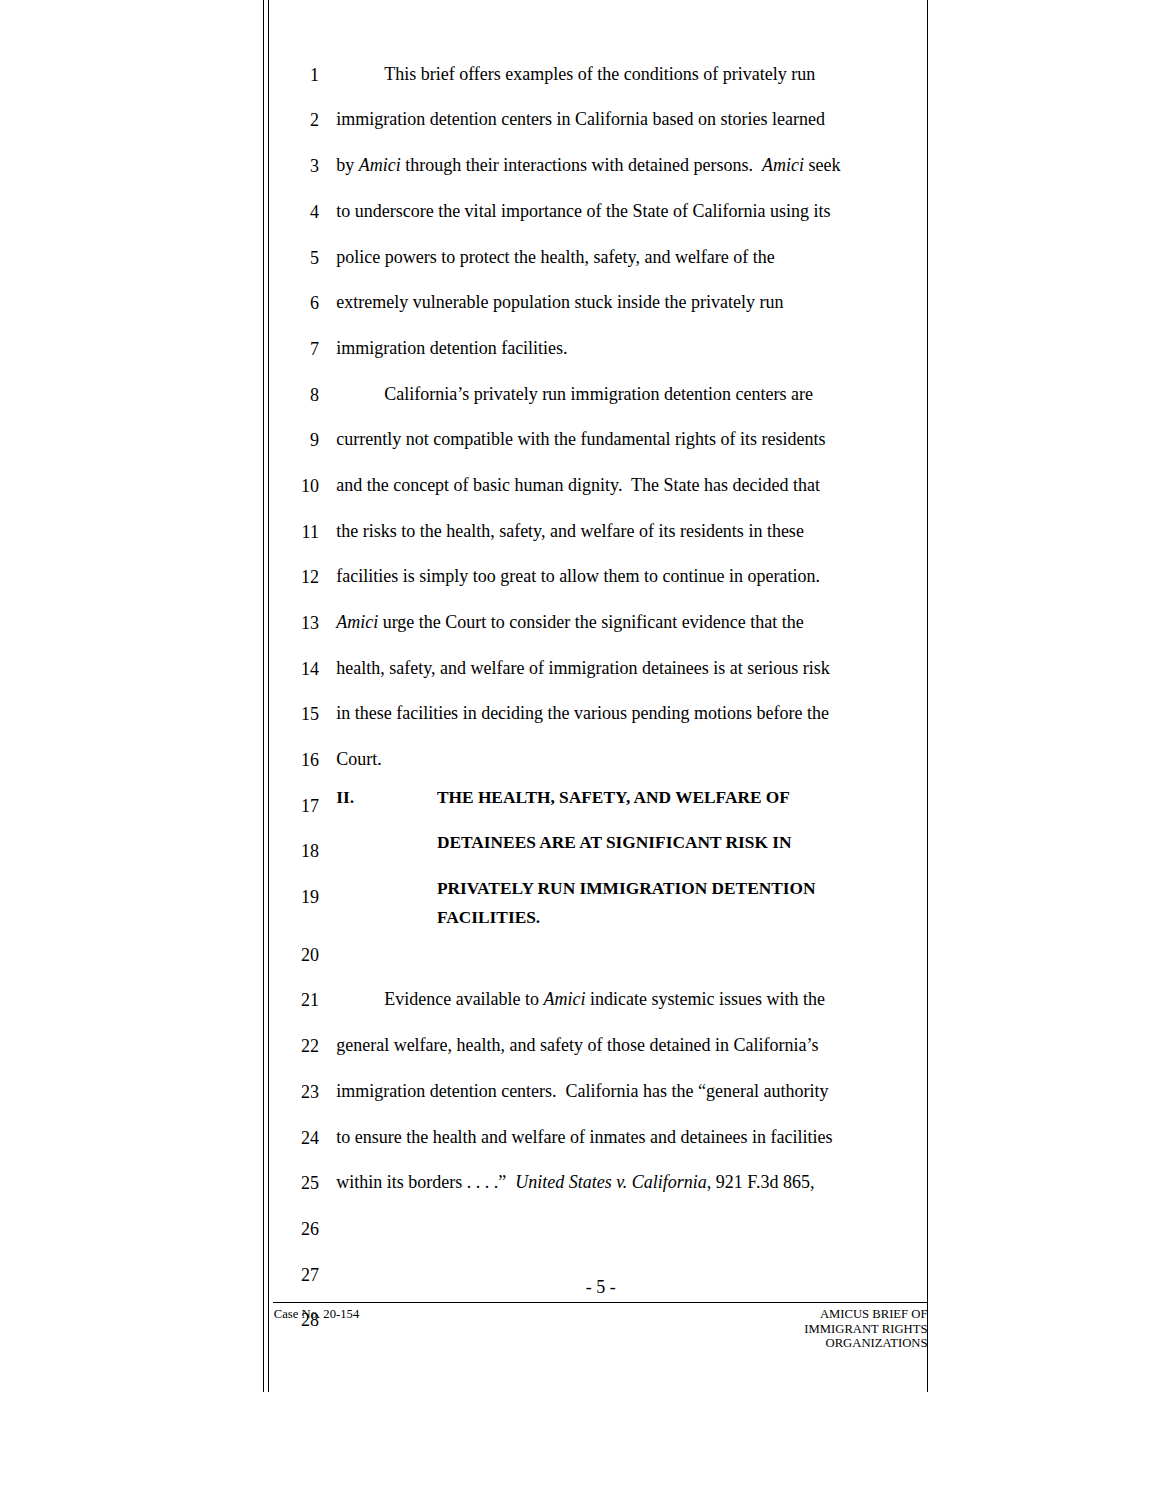| 1 | This brief offers examples of the conditions of privately run |
| 2 | immigration detention centers in California based on stories learned |
| 3 | by Amici through their interactions with detained persons. Amici seek |
| 4 | to underscore the vital importance of the State of California using its |
| 5 | police powers to protect the health, safety, and welfare of the |
| 6 | extremely vulnerable population stuck inside the privately run |
| 7 | immigration detention facilities. |
| 8 | California’s privately run immigration detention centers are |
| 9 | currently not compatible with the fundamental rights of its residents |
| 10 | and the concept of basic human dignity. The State has decided that |
| 11 | the risks to the health, safety, and welfare of its residents in these |
| 12 | facilities is simply too great to allow them to continue in operation. |
| 13 | Amici urge the Court to consider the significant evidence that the |
| 14 | health, safety, and welfare of immigration detainees is at serious risk |
| 15 | in these facilities in deciding the various pending motions before the |
| 16 | Court. |
| 17 | II. THE HEALTH, SAFETY, AND WELFARE OF |
| 18 | DETAINEES ARE AT SIGNIFICANT RISK IN |
| 19 | PRIVATELY RUN IMMIGRATION DETENTION FACILITIES. |
| 20 | |
| 21 | Evidence available to Amici indicate systemic issues with the |
| 22 | general welfare, health, and safety of those detained in California’s |
| 23 | immigration detention centers. California has the “general authority |
| 24 | to ensure the health and welfare of inmates and detainees in facilities |
| 25 | within its borders . . . .” United States v. California , 921 F.3d 865, |
| 26 | |
| 27 | |
| 28 | |
- 5 -
| Case No. 20-154 | AMICUS BRIEF OF IMMIGRANT RIGHTS ORGANIZATIONS |